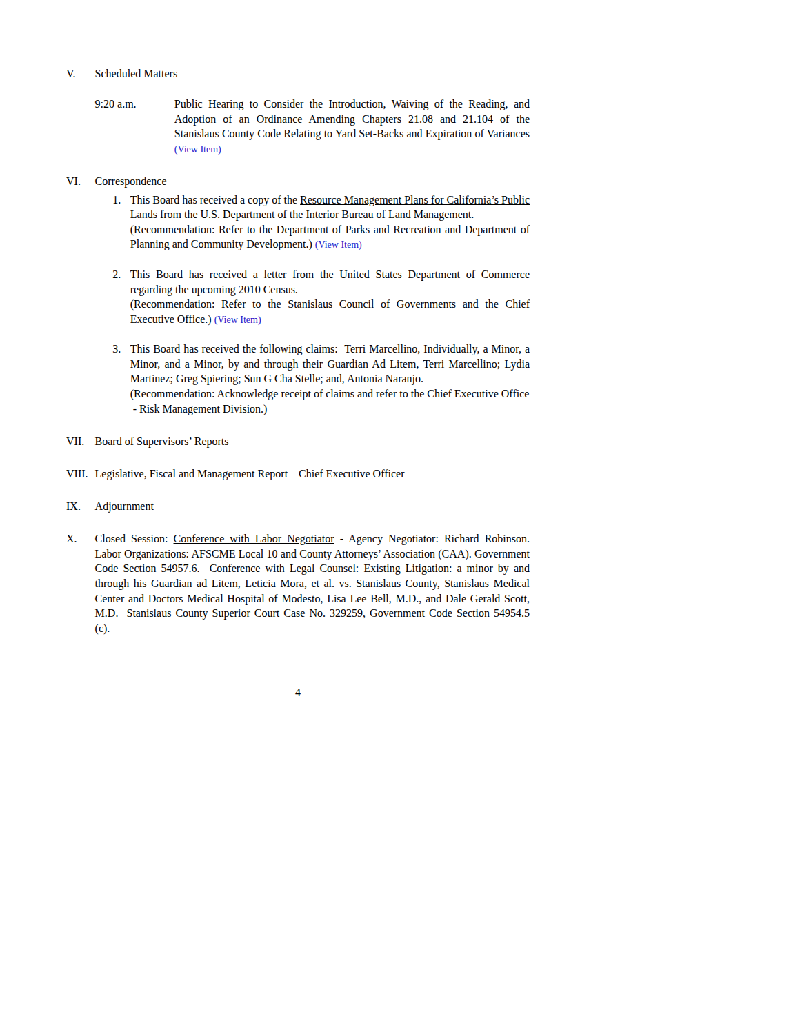V.
Scheduled Matters
9:20 a.m.
Public Hearing to Consider the Introduction, Waiving of the Reading, and Adoption of an Ordinance Amending Chapters 21.08 and 21.104 of the Stanislaus County Code Relating to Yard Set-Backs and Expiration of Variances (View Item)
VI.
Correspondence
This Board has received a copy of the Resource Management Plans for California’s Public Lands from the U.S. Department of the Interior Bureau of Land Management.
(Recommendation: Refer to the Department of Parks and Recreation and Department of Planning and Community Development.) (View Item)
This Board has received a letter from the United States Department of Commerce regarding the upcoming 2010 Census.
(Recommendation: Refer to the Stanislaus Council of Governments and the Chief Executive Office.) (View Item)
This Board has received the following claims: Terri Marcellino, Individually, a Minor, a Minor, and a Minor, by and through their Guardian Ad Litem, Terri Marcellino; Lydia Martinez; Greg Spiering; Sun G Cha Stelle; and, Antonia Naranjo.
(Recommendation: Acknowledge receipt of claims and refer to the Chief Executive Office
- Risk Management Division.)
VII.
Board of Supervisors’ Reports
VIII.
Legislative, Fiscal and Management Report – Chief Executive Officer
IX.
Adjournment
X.
Closed Session: Conference with Labor Negotiator - Agency Negotiator: Richard Robinson. Labor Organizations: AFSCME Local 10 and County Attorneys’ Association (CAA). Government Code Section 54957.6. Conference with Legal Counsel: Existing Litigation: a minor by and through his Guardian ad Litem, Leticia Mora, et al. vs. Stanislaus County, Stanislaus Medical Center and Doctors Medical Hospital of Modesto, Lisa Lee Bell, M.D., and Dale Gerald Scott, M.D. Stanislaus County Superior Court Case No. 329259, Government Code Section 54954.5 (c).
4